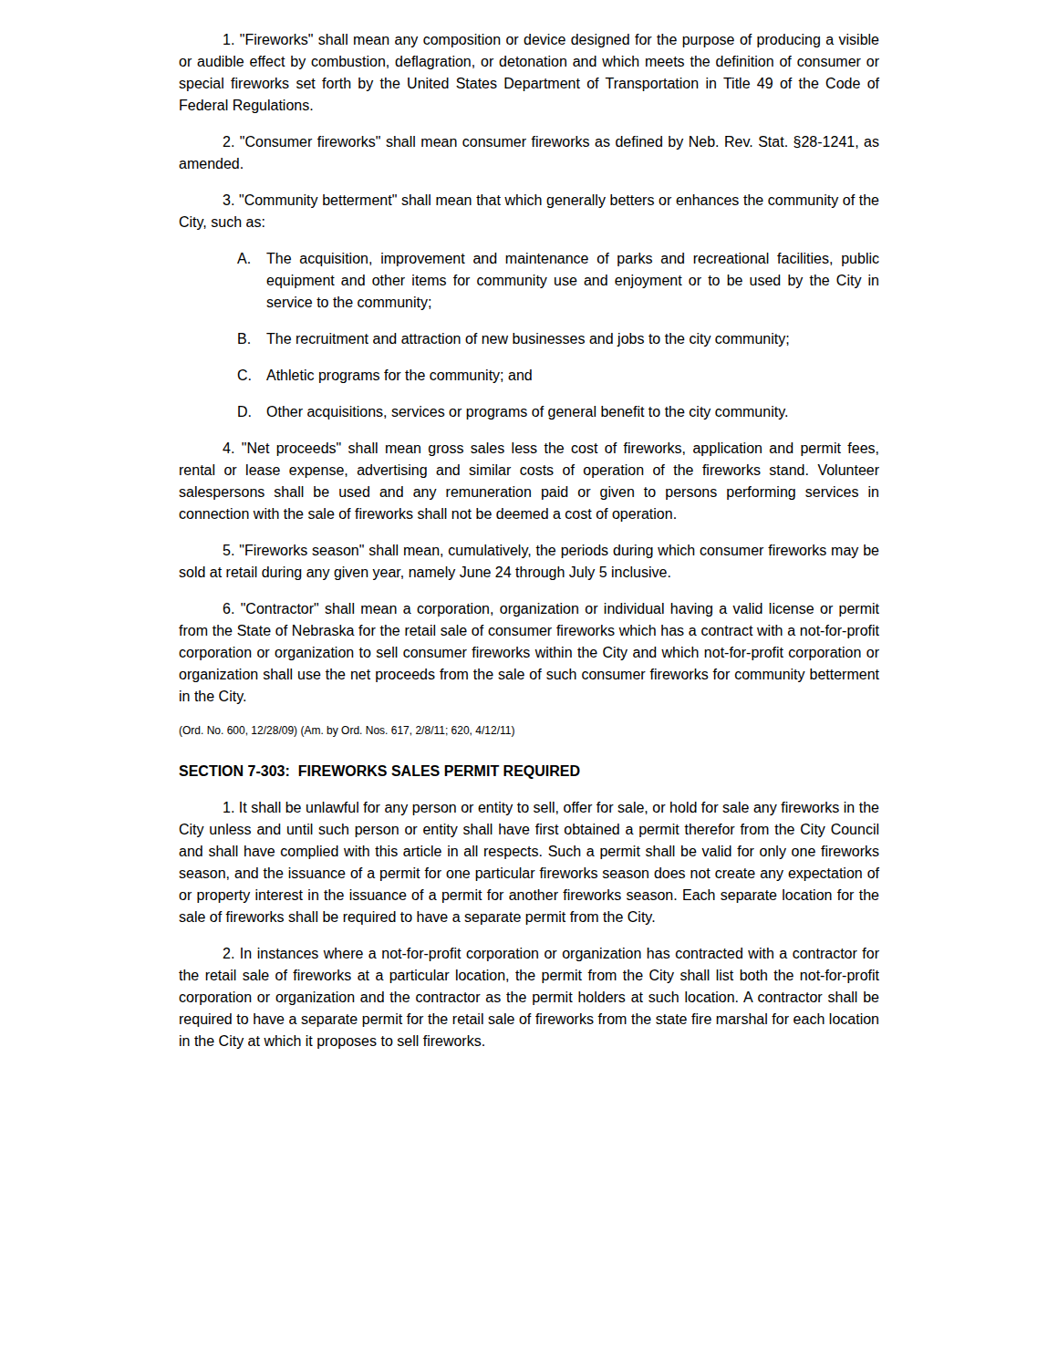1. "Fireworks" shall mean any composition or device designed for the purpose of producing a visible or audible effect by combustion, deflagration, or detonation and which meets the definition of consumer or special fireworks set forth by the United States Department of Transportation in Title 49 of the Code of Federal Regulations.
2. "Consumer fireworks" shall mean consumer fireworks as defined by Neb. Rev. Stat. §28-1241, as amended.
3. "Community betterment" shall mean that which generally betters or enhances the community of the City, such as:
A. The acquisition, improvement and maintenance of parks and recreational facilities, public equipment and other items for community use and enjoyment or to be used by the City in service to the community;
B. The recruitment and attraction of new businesses and jobs to the city community;
C. Athletic programs for the community; and
D. Other acquisitions, services or programs of general benefit to the city community.
4. "Net proceeds" shall mean gross sales less the cost of fireworks, application and permit fees, rental or lease expense, advertising and similar costs of operation of the fireworks stand. Volunteer salespersons shall be used and any remuneration paid or given to persons performing services in connection with the sale of fireworks shall not be deemed a cost of operation.
5. "Fireworks season" shall mean, cumulatively, the periods during which consumer fireworks may be sold at retail during any given year, namely June 24 through July 5 inclusive.
6. "Contractor" shall mean a corporation, organization or individual having a valid license or permit from the State of Nebraska for the retail sale of consumer fireworks which has a contract with a not-for-profit corporation or organization to sell consumer fireworks within the City and which not-for-profit corporation or organization shall use the net proceeds from the sale of such consumer fireworks for community betterment in the City.
(Ord. No. 600, 12/28/09) (Am. by Ord. Nos. 617, 2/8/11; 620, 4/12/11)
SECTION 7-303: FIREWORKS SALES PERMIT REQUIRED
1. It shall be unlawful for any person or entity to sell, offer for sale, or hold for sale any fireworks in the City unless and until such person or entity shall have first obtained a permit therefor from the City Council and shall have complied with this article in all respects. Such a permit shall be valid for only one fireworks season, and the issuance of a permit for one particular fireworks season does not create any expectation of or property interest in the issuance of a permit for another fireworks season. Each separate location for the sale of fireworks shall be required to have a separate permit from the City.
2. In instances where a not-for-profit corporation or organization has contracted with a contractor for the retail sale of fireworks at a particular location, the permit from the City shall list both the not-for-profit corporation or organization and the contractor as the permit holders at such location. A contractor shall be required to have a separate permit for the retail sale of fireworks from the state fire marshal for each location in the City at which it proposes to sell fireworks.